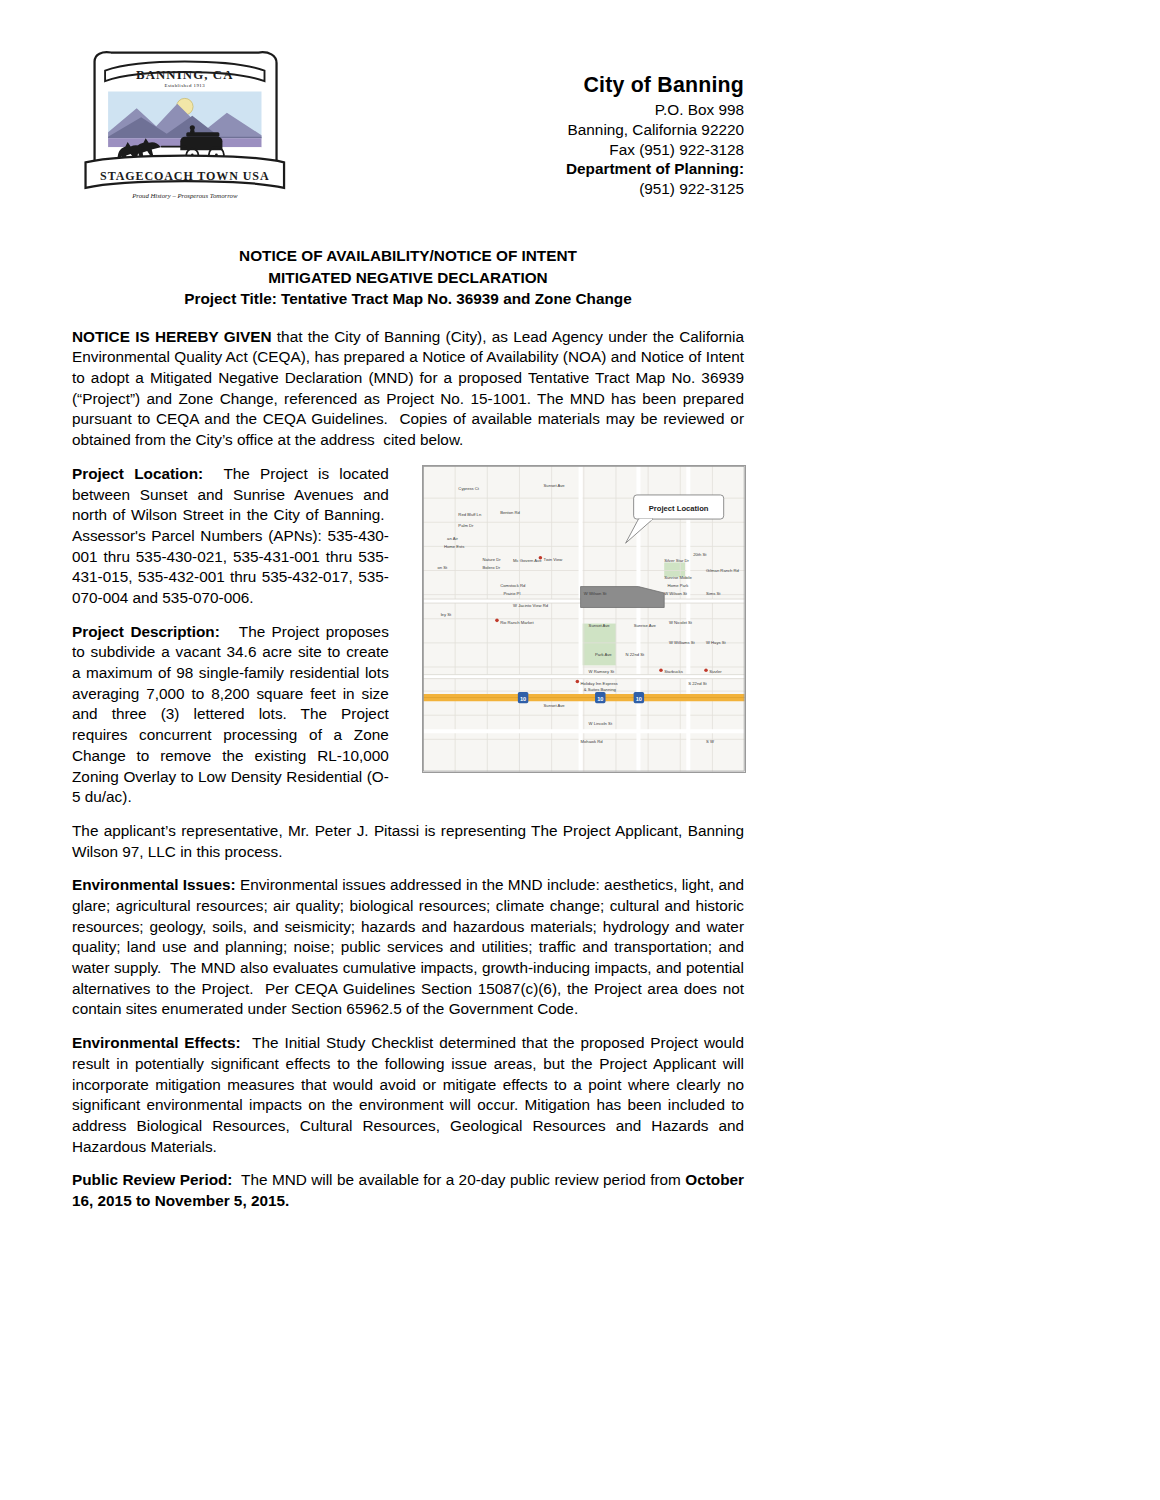Banning, CA — Stagecoach Town USA, Proud History · Prosperous Tomorrow BANNING, CA Established 1913 STAGECOACH TOWN USA Proud History – Prosperous Tomorrow
City of Banning
P.O. Box 998
Banning, California 92220
Fax (951) 922-3128
Department of Planning:
(951) 922-3125
NOTICE OF AVAILABILITY/NOTICE OF INTENT
MITIGATED NEGATIVE DECLARATION
Project Title: Tentative Tract Map No. 36939 and Zone Change
NOTICE IS HEREBY GIVEN that the City of Banning (City), as Lead Agency under the California Environmental Quality Act (CEQA), has prepared a Notice of Availability (NOA) and Notice of Intent to adopt a Mitigated Negative Declaration (MND) for a proposed Tentative Tract Map No. 36939 (“Project”) and Zone Change, referenced as Project No. 15-1001. The MND has been prepared pursuant to CEQA and the CEQA Guidelines. Copies of available materials may be reviewed or obtained from the City’s office at the address cited below.
Vicinity map — Project Location 10 10 10 Project Location Cypress Ct Red Bluff Ln Palm Dr an Air Home Ests on St Benton Rd Sunset Ave Nature Dr Bolero Dr Mc Govern Ave Comstock Rd Prairie Pl W Jacinto View Rd ley St Rio Ranch Market Twin View W Wilson St W Wilson St Sunset Ave Sunrise Ave Park Ave N 22nd St Silver Star Dr 20th St Gilman Ranch Rd Sunrise Mobile Home Park Sims St W Nicolet St W Williams St W Hays St W Ramsey St Starbucks Sizzler Holiday Inn Express & Suites Banning S 22nd St W Lincoln St Mohawk Rd S W Sunset Ave
Project Location: The Project is located between Sunset and Sunrise Avenues and north of Wilson Street in the City of Banning. Assessor's Parcel Numbers (APNs): 535-430-001 thru 535-430-021, 535-431-001 thru 535-431-015, 535-432-001 thru 535-432-017, 535-070-004 and 535-070-006.
Project Description: The Project proposes to subdivide a vacant 34.6 acre site to create a maximum of 98 single-family residential lots averaging 7,000 to 8,200 square feet in size and three (3) lettered lots. The Project requires concurrent processing of a Zone Change to remove the existing RL-10,000 Zoning Overlay to Low Density Residential (O-5 du/ac).
The applicant’s representative, Mr. Peter J. Pitassi is representing The Project Applicant, Banning Wilson 97, LLC in this process.
Environmental Issues: Environmental issues addressed in the MND include: aesthetics, light, and glare; agricultural resources; air quality; biological resources; climate change; cultural and historic resources; geology, soils, and seismicity; hazards and hazardous materials; hydrology and water quality; land use and planning; noise; public services and utilities; traffic and transportation; and water supply. The MND also evaluates cumulative impacts, growth-inducing impacts, and potential alternatives to the Project. Per CEQA Guidelines Section 15087(c)(6), the Project area does not contain sites enumerated under Section 65962.5 of the Government Code.
Environmental Effects: The Initial Study Checklist determined that the proposed Project would result in potentially significant effects to the following issue areas, but the Project Applicant will incorporate mitigation measures that would avoid or mitigate effects to a point where clearly no significant environmental impacts on the environment will occur. Mitigation has been included to address Biological Resources, Cultural Resources, Geological Resources and Hazards and Hazardous Materials.
Public Review Period: The MND will be available for a 20-day public review period from October 16, 2015 to November 5, 2015.